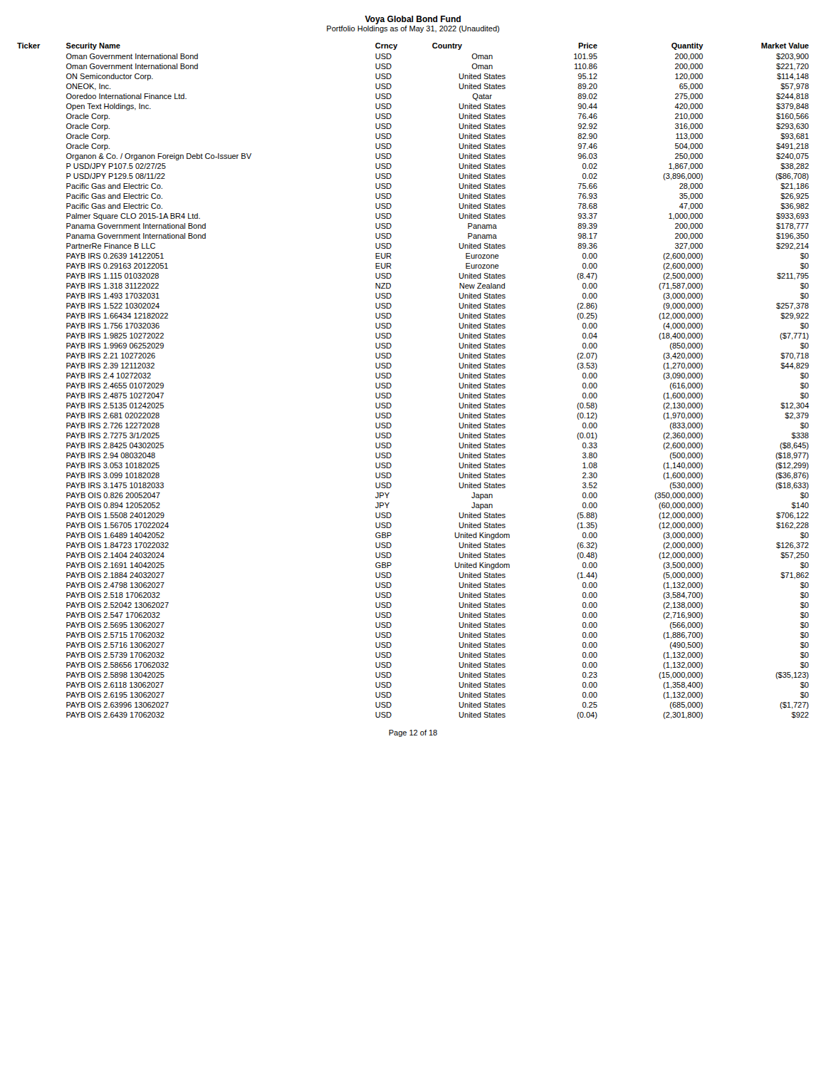Voya Global Bond Fund
Portfolio Holdings as of May 31, 2022 (Unaudited)
| Ticker | Security Name | Crncy | Country | Price | Quantity | Market Value |
| --- | --- | --- | --- | --- | --- | --- |
| | Oman Government International Bond | USD | Oman | 101.95 | 200,000 | $203,900 |
| | Oman Government International Bond | USD | Oman | 110.86 | 200,000 | $221,720 |
| | ON Semiconductor Corp. | USD | United States | 95.12 | 120,000 | $114,148 |
| | ONEOK, Inc. | USD | United States | 89.20 | 65,000 | $57,978 |
| | Ooredoo International Finance Ltd. | USD | Qatar | 89.02 | 275,000 | $244,818 |
| | Open Text Holdings, Inc. | USD | United States | 90.44 | 420,000 | $379,848 |
| | Oracle Corp. | USD | United States | 76.46 | 210,000 | $160,566 |
| | Oracle Corp. | USD | United States | 92.92 | 316,000 | $293,630 |
| | Oracle Corp. | USD | United States | 82.90 | 113,000 | $93,681 |
| | Oracle Corp. | USD | United States | 97.46 | 504,000 | $491,218 |
| | Organon & Co. / Organon Foreign Debt Co-Issuer BV | USD | United States | 96.03 | 250,000 | $240,075 |
| | P USD/JPY P107.5 02/27/25 | USD | United States | 0.02 | 1,867,000 | $38,282 |
| | P USD/JPY P129.5 08/11/22 | USD | United States | 0.02 | (3,896,000) | ($86,708) |
| | Pacific Gas and Electric Co. | USD | United States | 75.66 | 28,000 | $21,186 |
| | Pacific Gas and Electric Co. | USD | United States | 76.93 | 35,000 | $26,925 |
| | Pacific Gas and Electric Co. | USD | United States | 78.68 | 47,000 | $36,982 |
| | Palmer Square CLO 2015-1A BR4 Ltd. | USD | United States | 93.37 | 1,000,000 | $933,693 |
| | Panama Government International Bond | USD | Panama | 89.39 | 200,000 | $178,777 |
| | Panama Government International Bond | USD | Panama | 98.17 | 200,000 | $196,350 |
| | PartnerRe Finance B LLC | USD | United States | 89.36 | 327,000 | $292,214 |
| | PAYB IRS 0.2639 14122051 | EUR | Eurozone | 0.00 | (2,600,000) | $0 |
| | PAYB IRS 0.29163 20122051 | EUR | Eurozone | 0.00 | (2,600,000) | $0 |
| | PAYB IRS 1.115 01032028 | USD | United States | (8.47) | (2,500,000) | $211,795 |
| | PAYB IRS 1.318 31122022 | NZD | New Zealand | 0.00 | (71,587,000) | $0 |
| | PAYB IRS 1.493 17032031 | USD | United States | 0.00 | (3,000,000) | $0 |
| | PAYB IRS 1.522 10302024 | USD | United States | (2.86) | (9,000,000) | $257,378 |
| | PAYB IRS 1.66434 12182022 | USD | United States | (0.25) | (12,000,000) | $29,922 |
| | PAYB IRS 1.756 17032036 | USD | United States | 0.00 | (4,000,000) | $0 |
| | PAYB IRS 1.9825 10272022 | USD | United States | 0.04 | (18,400,000) | ($7,771) |
| | PAYB IRS 1.9969 06252029 | USD | United States | 0.00 | (850,000) | $0 |
| | PAYB IRS 2.21 10272026 | USD | United States | (2.07) | (3,420,000) | $70,718 |
| | PAYB IRS 2.39 12112032 | USD | United States | (3.53) | (1,270,000) | $44,829 |
| | PAYB IRS 2.4 10272032 | USD | United States | 0.00 | (3,090,000) | $0 |
| | PAYB IRS 2.4655 01072029 | USD | United States | 0.00 | (616,000) | $0 |
| | PAYB IRS 2.4875 10272047 | USD | United States | 0.00 | (1,600,000) | $0 |
| | PAYB IRS 2.5135 01242025 | USD | United States | (0.58) | (2,130,000) | $12,304 |
| | PAYB IRS 2.681 02022028 | USD | United States | (0.12) | (1,970,000) | $2,379 |
| | PAYB IRS 2.726 12272028 | USD | United States | 0.00 | (833,000) | $0 |
| | PAYB IRS 2.7275 3/1/2025 | USD | United States | (0.01) | (2,360,000) | $338 |
| | PAYB IRS 2.8425 04302025 | USD | United States | 0.33 | (2,600,000) | ($8,645) |
| | PAYB IRS 2.94 08032048 | USD | United States | 3.80 | (500,000) | ($18,977) |
| | PAYB IRS 3.053 10182025 | USD | United States | 1.08 | (1,140,000) | ($12,299) |
| | PAYB IRS 3.099 10182028 | USD | United States | 2.30 | (1,600,000) | ($36,876) |
| | PAYB IRS 3.1475 10182033 | USD | United States | 3.52 | (530,000) | ($18,633) |
| | PAYB OIS 0.826 20052047 | JPY | Japan | 0.00 | (350,000,000) | $0 |
| | PAYB OIS 0.894 12052052 | JPY | Japan | 0.00 | (60,000,000) | $140 |
| | PAYB OIS 1.5508 24012029 | USD | United States | (5.88) | (12,000,000) | $706,122 |
| | PAYB OIS 1.56705 17022024 | USD | United States | (1.35) | (12,000,000) | $162,228 |
| | PAYB OIS 1.6489 14042052 | GBP | United Kingdom | 0.00 | (3,000,000) | $0 |
| | PAYB OIS 1.84723 17022032 | USD | United States | (6.32) | (2,000,000) | $126,372 |
| | PAYB OIS 2.1404 24032024 | USD | United States | (0.48) | (12,000,000) | $57,250 |
| | PAYB OIS 2.1691 14042025 | GBP | United Kingdom | 0.00 | (3,500,000) | $0 |
| | PAYB OIS 2.1884 24032027 | USD | United States | (1.44) | (5,000,000) | $71,862 |
| | PAYB OIS 2.4798 13062027 | USD | United States | 0.00 | (1,132,000) | $0 |
| | PAYB OIS 2.518 17062032 | USD | United States | 0.00 | (3,584,700) | $0 |
| | PAYB OIS 2.52042 13062027 | USD | United States | 0.00 | (2,138,000) | $0 |
| | PAYB OIS 2.547 17062032 | USD | United States | 0.00 | (2,716,900) | $0 |
| | PAYB OIS 2.5695 13062027 | USD | United States | 0.00 | (566,000) | $0 |
| | PAYB OIS 2.5715 17062032 | USD | United States | 0.00 | (1,886,700) | $0 |
| | PAYB OIS 2.5716 13062027 | USD | United States | 0.00 | (490,500) | $0 |
| | PAYB OIS 2.5739 17062032 | USD | United States | 0.00 | (1,132,000) | $0 |
| | PAYB OIS 2.58656 17062032 | USD | United States | 0.00 | (1,132,000) | $0 |
| | PAYB OIS 2.5898 13042025 | USD | United States | 0.23 | (15,000,000) | ($35,123) |
| | PAYB OIS 2.6118 13062027 | USD | United States | 0.00 | (1,358,400) | $0 |
| | PAYB OIS 2.6195 13062027 | USD | United States | 0.00 | (1,132,000) | $0 |
| | PAYB OIS 2.63996 13062027 | USD | United States | 0.25 | (685,000) | ($1,727) |
| | PAYB OIS 2.6439 17062032 | USD | United States | (0.04) | (2,301,800) | $922 |
Page 12 of 18